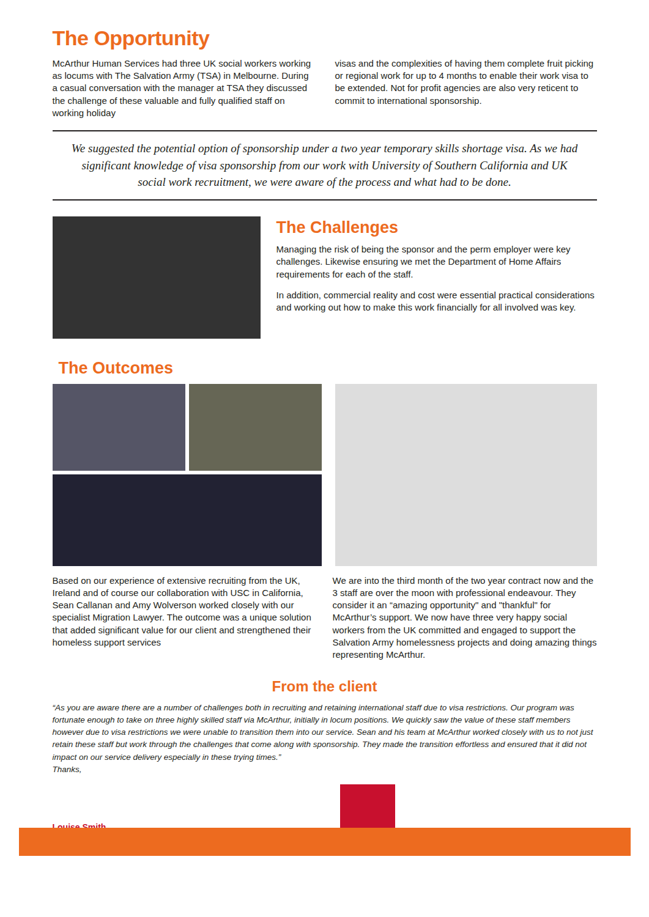The Opportunity
McArthur Human Services had three UK social workers working as locums with The Salvation Army (TSA) in Melbourne. During a casual conversation with the manager at TSA they discussed the challenge of these valuable and fully qualified staff on working holiday
visas and the complexities of having them complete fruit picking or regional work for up to 4 months to enable their work visa to be extended. Not for profit agencies are also very reticent to commit to international sponsorship.
We suggested the potential option of sponsorship under a two year temporary skills shortage visa. As we had significant knowledge of visa sponsorship from our work with University of Southern California and UK social work recruitment, we were aware of the process and what had to be done.
The Challenges
Managing the risk of being the sponsor and the perm employer were key challenges. Likewise ensuring we met the Department of Home Affairs requirements for each of the staff.
In addition, commercial reality and cost were essential practical considerations and working out how to make this work financially for all involved was key.
The Outcomes
Based on our experience of extensive recruiting from the UK, Ireland and of course our collaboration with USC in California, Sean Callanan and Amy Wolverson worked closely with our specialist Migration Lawyer. The outcome was a unique solution that added significant value for our client and strengthened their homeless support services
We are into the third month of the two year contract now and the 3 staff are over the moon with professional endeavour. They consider it an “amazing opportunity" and "thankful" for McArthur’s support. We now have three very happy social workers from the UK committed and engaged to support the Salvation Army homelessness projects and doing amazing things representing McArthur.
From the client
“As you are aware there are a number of challenges both in recruiting and retaining international staff due to visa restrictions. Our program was fortunate enough to take on three highly skilled staff via McArthur, initially in locum positions. We quickly saw the value of these staff members however due to visa restrictions we were unable to transition them into our service. Sean and his team at McArthur worked closely with us to not just retain these staff but work through the challenges that come along with sponsorship. They made the transition effortless and ensured that it did not impact on our service delivery especially in these trying times.”
Thanks,
Louise Smith
Homlessness Case Management Service Manager